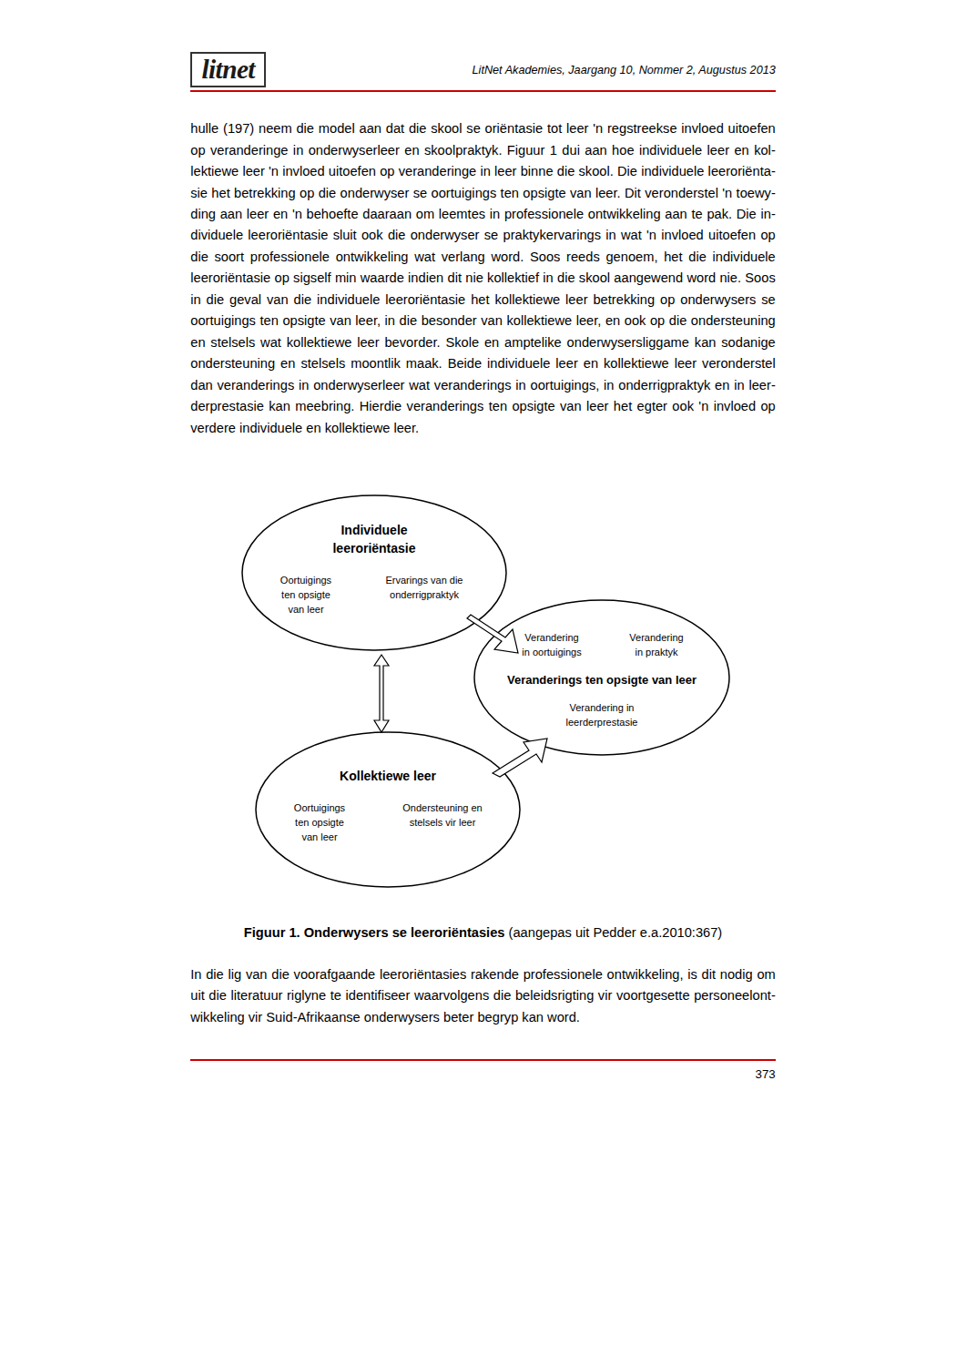litnet
LitNet Akademies, Jaargang 10, Nommer 2, Augustus 2013
hulle (197) neem die model aan dat die skool se oriëntasie tot leer 'n regstreekse invloed uitoefen op veranderinge in onderwyserleer en skoolpraktyk. Figuur 1 dui aan hoe individuele leer en kollektiewe leer 'n invloed uitoefen op veranderinge in leer binne die skool. Die individuele leeroriëntasie het betrekking op die onderwyser se oortuigings ten opsigte van leer. Dit veronderstel 'n toewyding aan leer en 'n behoefte daaraan om leemtes in professionele ontwikkeling aan te pak. Die individuele leeroriëntasie sluit ook die onderwyser se praktykervarings in wat 'n invloed uitoefen op die soort professionele ontwikkeling wat verlang word. Soos reeds genoem, het die individuele leeroriëntasie op sigself min waarde indien dit nie kollektief in die skool aangewend word nie. Soos in die geval van die individuele leeroriëntasie het kollektiewe leer betrekking op onderwysers se oortuigings ten opsigte van leer, in die besonder van kollektiewe leer, en ook op die ondersteuning en stelsels wat kollektiewe leer bevorder. Skole en amptelike onderwysersliggame kan sodanige ondersteuning en stelsels moontlik maak. Beide individuele leer en kollektiewe leer veronderstel dan veranderings in onderwyserleer wat veranderings in oortuigings, in onderrigpraktyk en in leerderprestasie kan meebring. Hierdie veranderings ten opsigte van leer het egter ook 'n invloed op verdere individuele en kollektiewe leer.
Individuele leeroriëntasie Oortuigings ten opsigte van leer Ervarings van die onderrigpraktyk Verandering in oortuigings Verandering in praktyk Veranderings ten opsigte van leer Verandering in leerderprestasie Kollektiewe leer Oortuigings ten opsigte van leer Ondersteuning en stelsels vir leer
Figuur 1. Onderwysers se leeroriëntasies (aangepas uit Pedder e.a.2010:367)
In die lig van die voorafgaande leeroriëntasies rakende professionele ontwikkeling, is dit nodig om uit die literatuur riglyne te identifiseer waarvolgens die beleidsrigting vir voortgesette personeelontwikkeling vir Suid-Afrikaanse onderwysers beter begryp kan word.
373